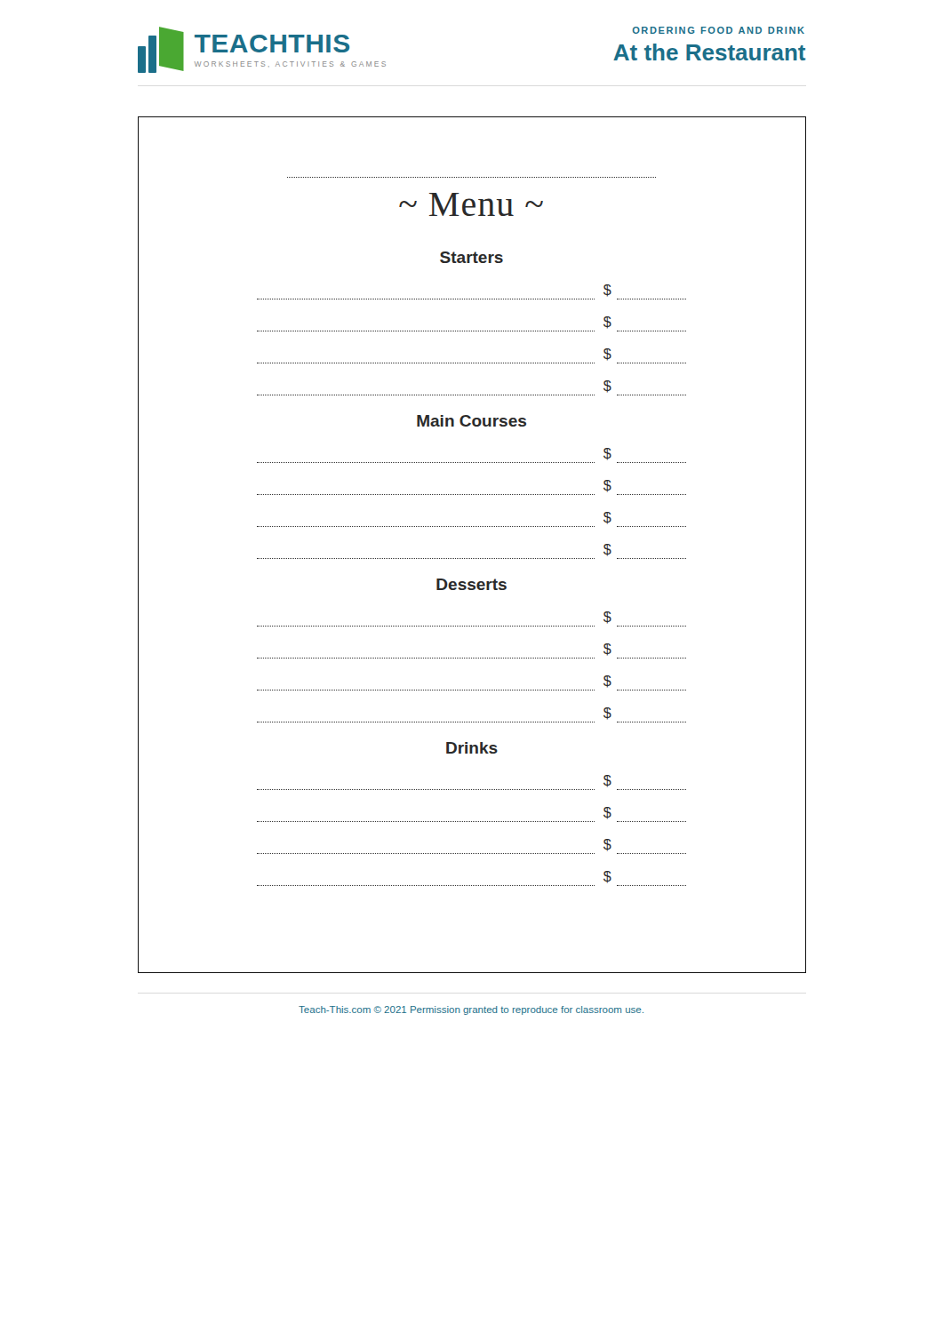TEACHTHIS
Worksheets, Activities & Games
Ordering Food and Drink
At the Restaurant
~ Menu ~
Starters
$
$
$
$
Main Courses
$
$
$
$
Desserts
$
$
$
$
Drinks
$
$
$
$
Teach-This.com © 2021 Permission granted to reproduce for classroom use.